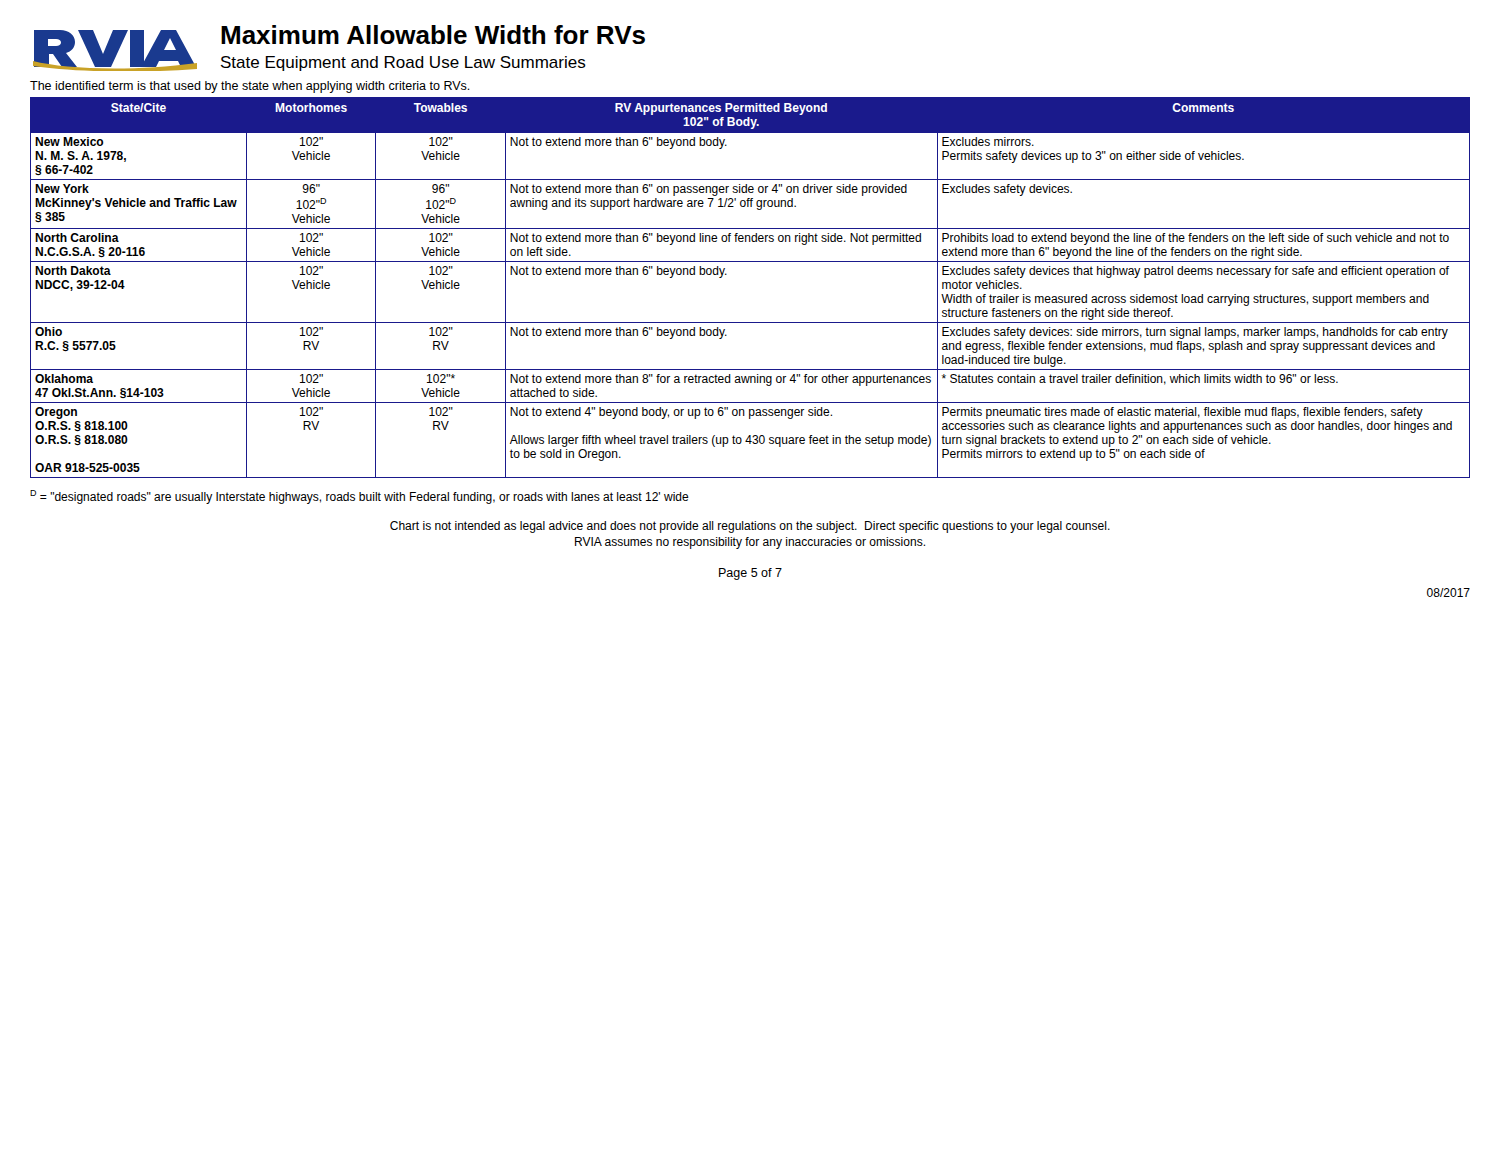Maximum Allowable Width for RVs
State Equipment and Road Use Law Summaries
The identified term is that used by the state when applying width criteria to RVs.
| State/Cite | Motorhomes | Towables | RV Appurtenances Permitted Beyond 102" of Body. | Comments |
| --- | --- | --- | --- | --- |
| New Mexico N. M. S. A. 1978, § 66-7-402 | 102" Vehicle | 102" Vehicle | Not to extend more than 6" beyond body. | Excludes mirrors. Permits safety devices up to 3" on either side of vehicles. |
| New York McKinney's Vehicle and Traffic Law § 385 | 96" 102" D Vehicle | 96" 102" D Vehicle | Not to extend more than 6" on passenger side or 4" on driver side provided awning and its support hardware are 7 1/2' off ground. | Excludes safety devices. |
| North Carolina N.C.G.S.A. § 20-116 | 102" Vehicle | 102" Vehicle | Not to extend more than 6" beyond line of fenders on right side. Not permitted on left side. | Prohibits load to extend beyond the line of the fenders on the left side of such vehicle and not to extend more than 6" beyond the line of the fenders on the right side. |
| North Dakota NDCC, 39-12-04 | 102" Vehicle | 102" Vehicle | Not to extend more than 6" beyond body. | Excludes safety devices that highway patrol deems necessary for safe and efficient operation of motor vehicles. Width of trailer is measured across sidemost load carrying structures, support members and structure fasteners on the right side thereof. |
| Ohio R.C. § 5577.05 | 102" RV | 102" RV | Not to extend more than 6" beyond body. | Excludes safety devices: side mirrors, turn signal lamps, marker lamps, handholds for cab entry and egress, flexible fender extensions, mud flaps, splash and spray suppressant devices and load-induced tire bulge. |
| Oklahoma 47 Okl.St.Ann. §14-103 | 102" Vehicle | 102"* Vehicle | Not to extend more than 8" for a retracted awning or 4" for other appurtenances attached to side. | * Statutes contain a travel trailer definition, which limits width to 96" or less. |
| Oregon O.R.S. § 818.100 O.R.S. § 818.080 OAR 918-525-0035 | 102" RV | 102" RV | Not to extend 4" beyond body, or up to 6" on passenger side. Allows larger fifth wheel travel trailers (up to 430 square feet in the setup mode) to be sold in Oregon. | Permits pneumatic tires made of elastic material, flexible mud flaps, flexible fenders, safety accessories such as clearance lights and appurtenances such as door handles, door hinges and turn signal brackets to extend up to 2" on each side of vehicle. Permits mirrors to extend up to 5" on each side of |
D = "designated roads" are usually Interstate highways, roads built with Federal funding, or roads with lanes at least 12' wide
Chart is not intended as legal advice and does not provide all regulations on the subject. Direct specific questions to your legal counsel.
RVIA assumes no responsibility for any inaccuracies or omissions.
Page 5 of 7
08/2017